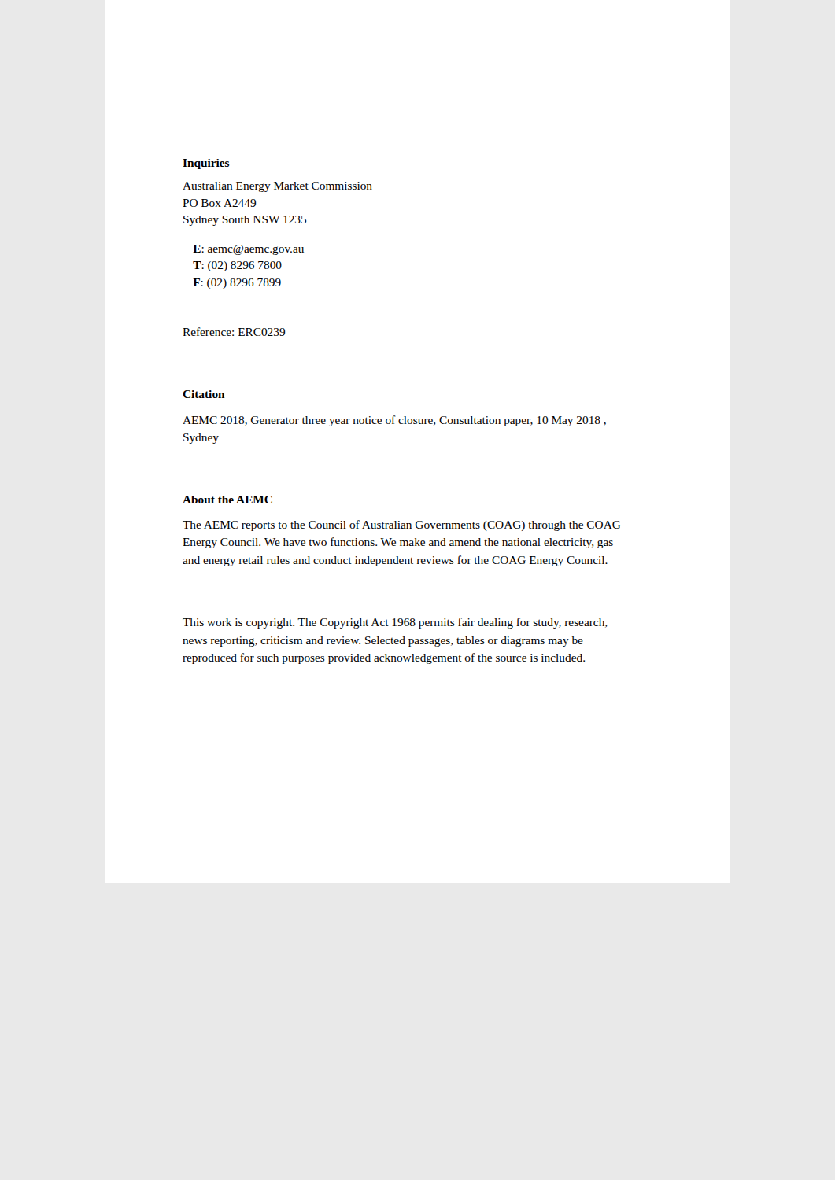Inquiries
Australian Energy Market Commission
PO Box A2449
Sydney South NSW 1235
E: aemc@aemc.gov.au
T: (02) 8296 7800
F: (02) 8296 7899
Reference: ERC0239
Citation
AEMC 2018, Generator three year notice of closure, Consultation paper, 10 May 2018 , Sydney
About the AEMC
The AEMC reports to the Council of Australian Governments (COAG) through the COAG Energy Council. We have two functions. We make and amend the national electricity, gas and energy retail rules and conduct independent reviews for the COAG Energy Council.
This work is copyright. The Copyright Act 1968 permits fair dealing for study, research, news reporting, criticism and review. Selected passages, tables or diagrams may be reproduced for such purposes provided acknowledgement of the source is included.